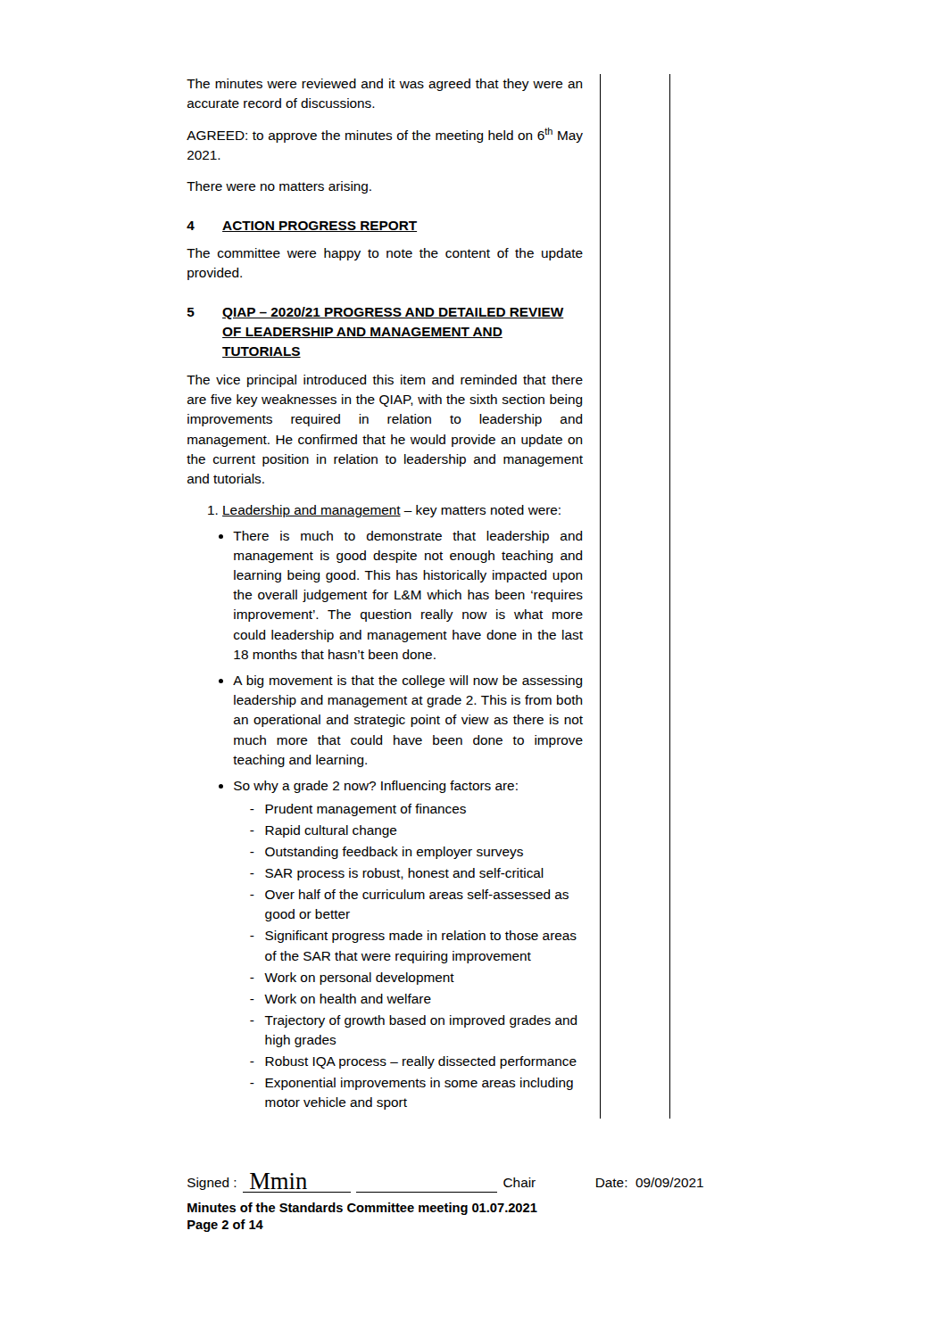The minutes were reviewed and it was agreed that they were an accurate record of discussions.
AGREED: to approve the minutes of the meeting held on 6th May 2021.
There were no matters arising.
4
Action Progress Report
The committee were happy to note the content of the update provided.
5
QIAP – 2020/21 Progress and Detailed Review of Leadership and Management and Tutorials
The vice principal introduced this item and reminded that there are five key weaknesses in the QIAP, with the sixth section being improvements required in relation to leadership and management. He confirmed that he would provide an update on the current position in relation to leadership and management and tutorials.
Leadership and management – key matters noted were:
There is much to demonstrate that leadership and management is good despite not enough teaching and learning being good. This has historically impacted upon the overall judgement for L&M which has been ‘requires improvement’. The question really now is what more could leadership and management have done in the last 18 months that hasn’t been done.
A big movement is that the college will now be assessing leadership and management at grade 2. This is from both an operational and strategic point of view as there is not much more that could have been done to improve teaching and learning.
So why a grade 2 now? Influencing factors are:
Prudent management of finances
Rapid cultural change
Outstanding feedback in employer surveys
SAR process is robust, honest and self-critical
Over half of the curriculum areas self-assessed as good or better
Significant progress made in relation to those areas of the SAR that were requiring improvement
Work on personal development
Work on health and welfare
Trajectory of growth based on improved grades and high grades
Robust IQA process – really dissected performance
Exponential improvements in some areas including motor vehicle and sport
Signed : Mmin Chair Date: 09/09/2021
Minutes of the Standards Committee meeting 01.07.2021
Page 2 of 14